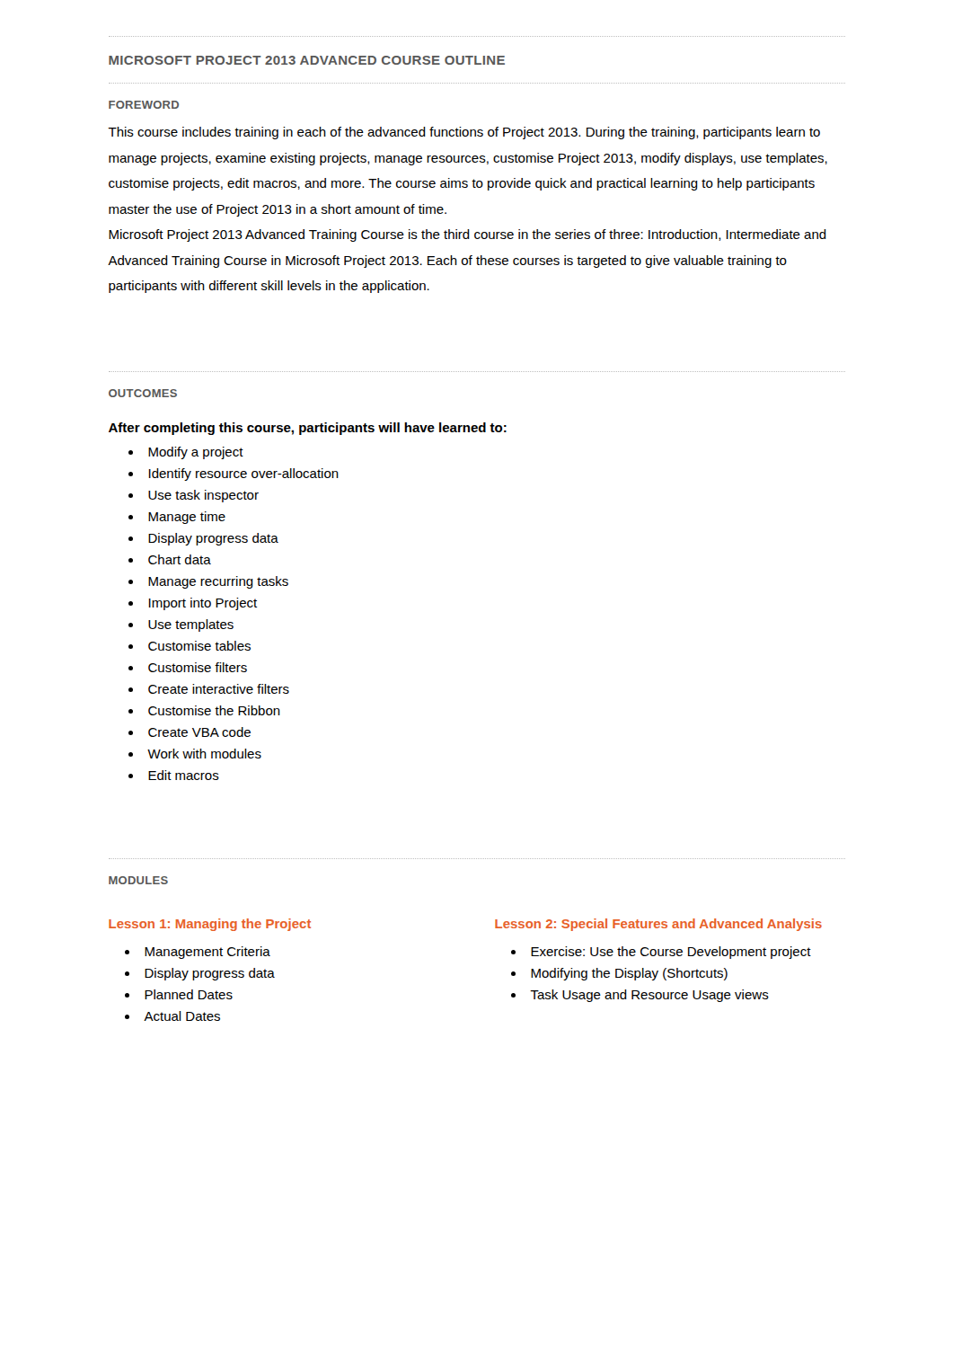MICROSOFT PROJECT 2013 ADVANCED COURSE OUTLINE
FOREWORD
This course includes training in each of the advanced functions of Project 2013. During the training, participants learn to manage projects, examine existing projects, manage resources, customise Project 2013, modify displays, use templates, customise projects, edit macros, and more. The course aims to provide quick and practical learning to help participants master the use of Project 2013 in a short amount of time.
Microsoft Project 2013 Advanced Training Course is the third course in the series of three: Introduction, Intermediate and Advanced Training Course in Microsoft Project 2013. Each of these courses is targeted to give valuable training to participants with different skill levels in the application.
OUTCOMES
After completing this course, participants will have learned to:
Modify a project
Identify resource over-allocation
Use task inspector
Manage time
Display progress data
Chart data
Manage recurring tasks
Import into Project
Use templates
Customise tables
Customise filters
Create interactive filters
Customise the Ribbon
Create VBA code
Work with modules
Edit macros
MODULES
Lesson 1: Managing the Project
Management Criteria
Display progress data
Planned Dates
Actual Dates
Lesson 2: Special Features and Advanced Analysis
Exercise: Use the Course Development project
Modifying the Display (Shortcuts)
Task Usage and Resource Usage views